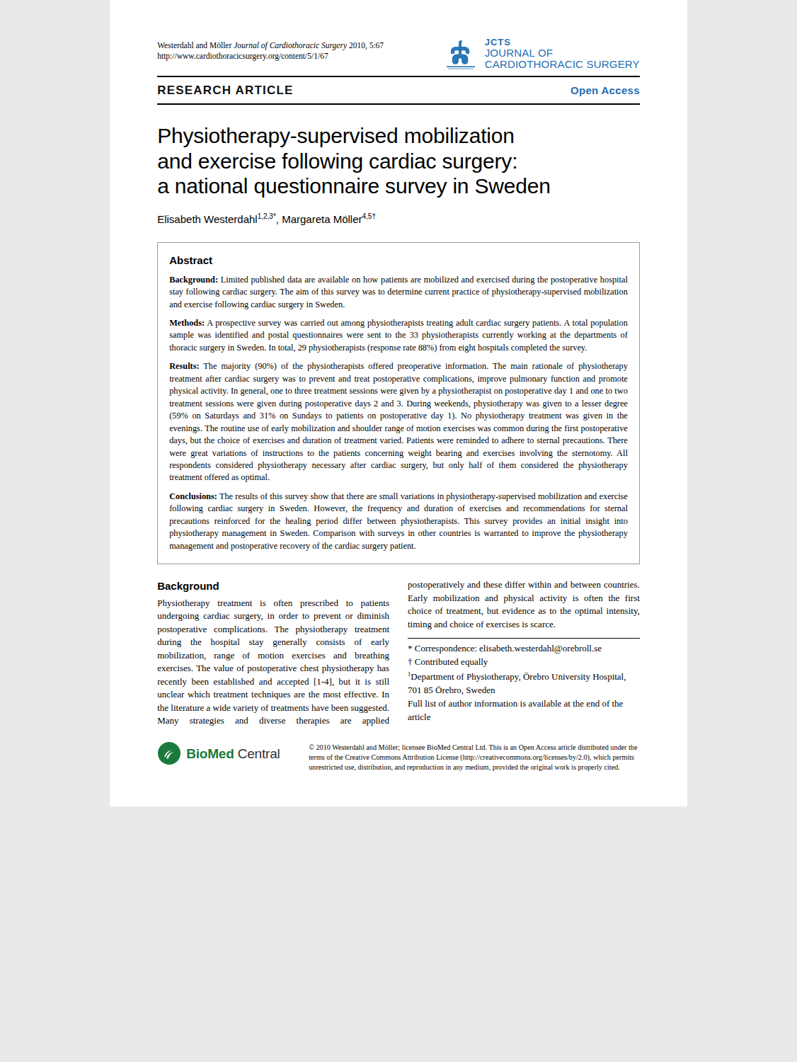Westerdahl and Möller Journal of Cardiothoracic Surgery 2010, 5:67
http://www.cardiothoracicsurgery.org/content/5/1/67
JCTS
JOURNAL OF
CARDIOTHORACIC SURGERY
RESEARCH ARTICLE
Open Access
Physiotherapy-supervised mobilization
and exercise following cardiac surgery:
a national questionnaire survey in Sweden
Elisabeth Westerdahl1,2,3*, Margareta Möller4,5†
Abstract
Background: Limited published data are available on how patients are mobilized and exercised during the postoperative hospital stay following cardiac surgery. The aim of this survey was to determine current practice of physiotherapy-supervised mobilization and exercise following cardiac surgery in Sweden.
Methods: A prospective survey was carried out among physiotherapists treating adult cardiac surgery patients. A total population sample was identified and postal questionnaires were sent to the 33 physiotherapists currently working at the departments of thoracic surgery in Sweden. In total, 29 physiotherapists (response rate 88%) from eight hospitals completed the survey.
Results: The majority (90%) of the physiotherapists offered preoperative information. The main rationale of physiotherapy treatment after cardiac surgery was to prevent and treat postoperative complications, improve pulmonary function and promote physical activity. In general, one to three treatment sessions were given by a physiotherapist on postoperative day 1 and one to two treatment sessions were given during postoperative days 2 and 3. During weekends, physiotherapy was given to a lesser degree (59% on Saturdays and 31% on Sundays to patients on postoperative day 1). No physiotherapy treatment was given in the evenings. The routine use of early mobilization and shoulder range of motion exercises was common during the first postoperative days, but the choice of exercises and duration of treatment varied. Patients were reminded to adhere to sternal precautions. There were great variations of instructions to the patients concerning weight bearing and exercises involving the sternotomy. All respondents considered physiotherapy necessary after cardiac surgery, but only half of them considered the physiotherapy treatment offered as optimal.
Conclusions: The results of this survey show that there are small variations in physiotherapy-supervised mobilization and exercise following cardiac surgery in Sweden. However, the frequency and duration of exercises and recommendations for sternal precautions reinforced for the healing period differ between physiotherapists. This survey provides an initial insight into physiotherapy management in Sweden. Comparison with surveys in other countries is warranted to improve the physiotherapy management and postoperative recovery of the cardiac surgery patient.
Background
Physiotherapy treatment is often prescribed to patients undergoing cardiac surgery, in order to prevent or diminish postoperative complications. The physiotherapy treatment during the hospital stay generally consists of early mobilization, range of motion exercises and breathing exercises. The value of postoperative chest physiotherapy has recently been established and accepted [1-4], but it is still unclear which treatment techniques are the most effective. In the literature a wide variety of treatments have been suggested. Many strategies and diverse therapies are applied postoperatively and these differ within and between countries. Early mobilization and physical activity is often the first choice of treatment, but evidence as to the optimal intensity, timing and choice of exercises is scarce.
* Correspondence: elisabeth.westerdahl@orebroll.se
† Contributed equally
1Department of Physiotherapy, Örebro University Hospital, 701 85 Örebro, Sweden
Full list of author information is available at the end of the article
Bio Med Central
© 2010 Westerdahl and Möller; licensee BioMed Central Ltd. This is an Open Access article distributed under the terms of the Creative Commons Attribution License (http://creativecommons.org/licenses/by/2.0), which permits unrestricted use, distribution, and reproduction in any medium, provided the original work is properly cited.